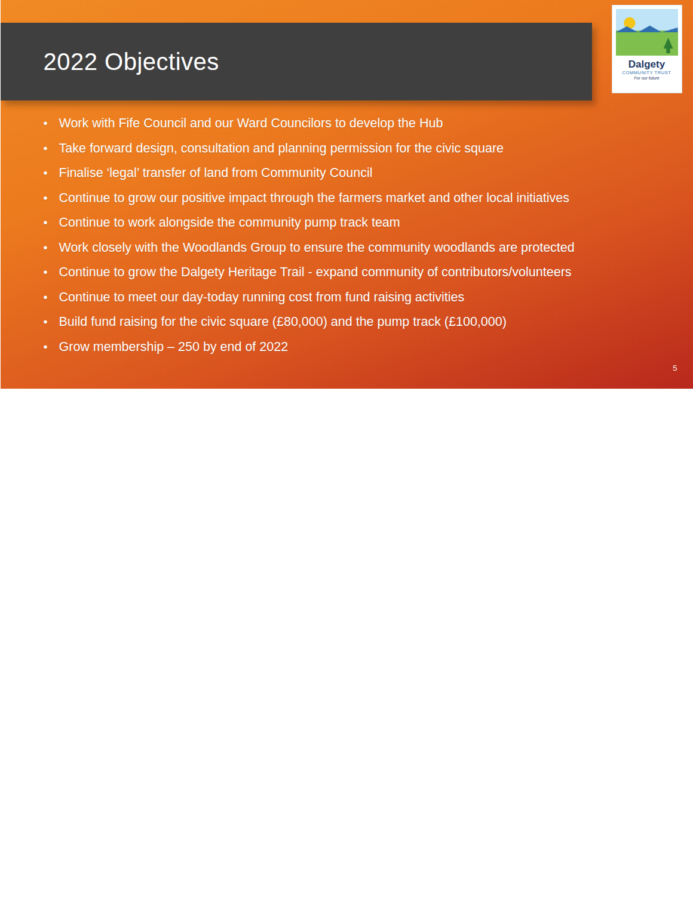2022 Objectives
Dalgety
Community Trust
For our future
Work with Fife Council and our Ward Councilors to develop the Hub
Take forward design, consultation and planning permission for the civic square
Finalise ‘legal’ transfer of land from Community Council
Continue to grow our positive impact through the farmers market and other local initiatives
Continue to work alongside the community pump track team
Work closely with the Woodlands Group to ensure the community woodlands are protected
Continue to grow the Dalgety Heritage Trail - expand community of contributors/volunteers
Continue to meet our day-today running cost from fund raising activities
Build fund raising for the civic square (£80,000) and the pump track (£100,000)
Grow membership – 250 by end of 2022
5